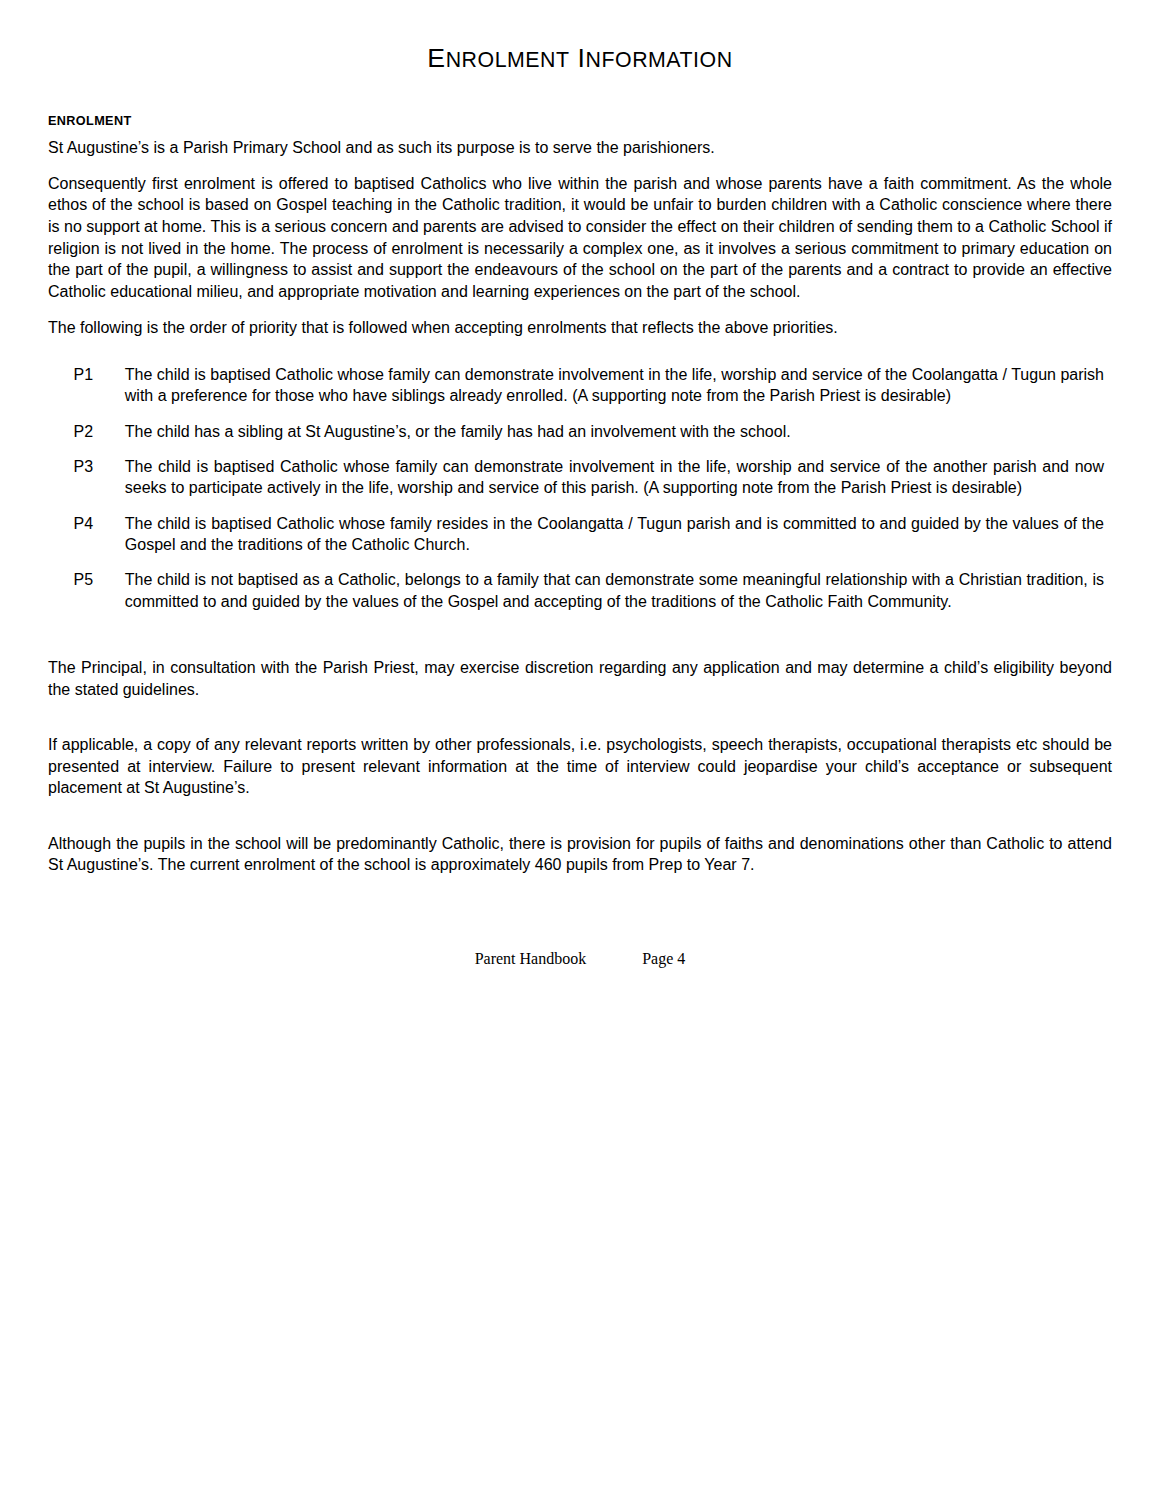ENROLMENT INFORMATION
Enrolment
St Augustine’s is a Parish Primary School and as such its purpose is to serve the parishioners.
Consequently first enrolment is offered to baptised Catholics who live within the parish and whose parents have a faith commitment. As the whole ethos of the school is based on Gospel teaching in the Catholic tradition, it would be unfair to burden children with a Catholic conscience where there is no support at home. This is a serious concern and parents are advised to consider the effect on their children of sending them to a Catholic School if religion is not lived in the home. The process of enrolment is necessarily a complex one, as it involves a serious commitment to primary education on the part of the pupil, a willingness to assist and support the endeavours of the school on the part of the parents and a contract to provide an effective Catholic educational milieu, and appropriate motivation and learning experiences on the part of the school.
The following is the order of priority that is followed when accepting enrolments that reflects the above priorities.
P1
The child is baptised Catholic whose family can demonstrate involvement in the life, worship and service of the Coolangatta / Tugun parish with a preference for those who have siblings already enrolled. (A supporting note from the Parish Priest is desirable)
P2
The child has a sibling at St Augustine’s, or the family has had an involvement with the school.
P3
The child is baptised Catholic whose family can demonstrate involvement in the life, worship and service of the another parish and now seeks to participate actively in the life, worship and service of this parish. (A supporting note from the Parish Priest is desirable)
P4
The child is baptised Catholic whose family resides in the Coolangatta / Tugun parish and is committed to and guided by the values of the Gospel and the traditions of the Catholic Church.
P5
The child is not baptised as a Catholic, belongs to a family that can demonstrate some meaningful relationship with a Christian tradition, is committed to and guided by the values of the Gospel and accepting of the traditions of the Catholic Faith Community.
The Principal, in consultation with the Parish Priest, may exercise discretion regarding any application and may determine a child’s eligibility beyond the stated guidelines.
If applicable, a copy of any relevant reports written by other professionals, i.e. psychologists, speech therapists, occupational therapists etc should be presented at interview. Failure to present relevant information at the time of interview could jeopardise your child’s acceptance or subsequent placement at St Augustine’s.
Although the pupils in the school will be predominantly Catholic, there is provision for pupils of faiths and denominations other than Catholic to attend St Augustine’s. The current enrolment of the school is approximately 460 pupils from Prep to Year 7.
Parent HandbookPage 4